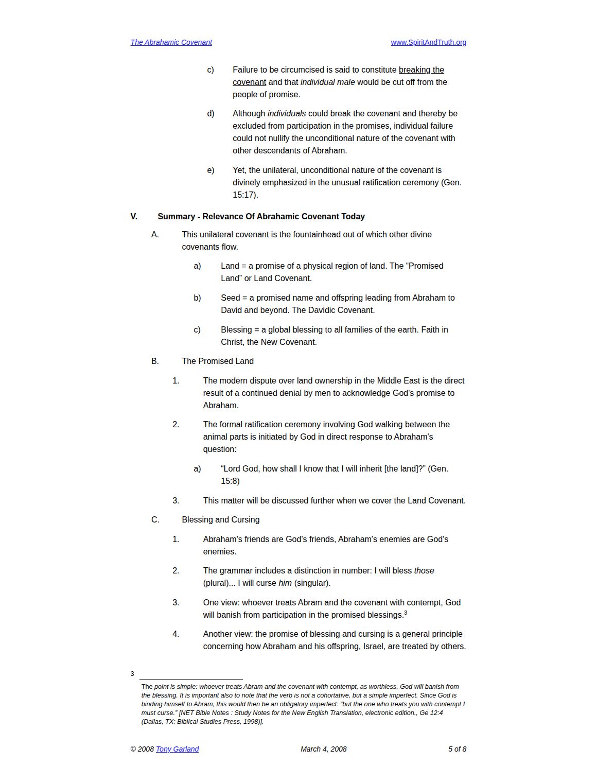The Abrahamic Covenant
www.SpiritAndTruth.org
c)
Failure to be circumcised is said to constitute breaking the covenant and that individual male would be cut off from the people of promise.
d)
Although individuals could break the covenant and thereby be excluded from participation in the promises, individual failure could not nullify the unconditional nature of the covenant with other descendants of Abraham.
e)
Yet, the unilateral, unconditional nature of the covenant is divinely emphasized in the unusual ratification ceremony (Gen. 15:17).
V.
Summary - Relevance Of Abrahamic Covenant Today
A.
This unilateral covenant is the fountainhead out of which other divine covenants flow.
a)
Land = a promise of a physical region of land. The “Promised Land” or Land Covenant.
b)
Seed = a promised name and offspring leading from Abraham to David and beyond. The Davidic Covenant.
c)
Blessing = a global blessing to all families of the earth. Faith in Christ, the New Covenant.
B.
The Promised Land
1.
The modern dispute over land ownership in the Middle East is the direct result of a continued denial by men to acknowledge God's promise to Abraham.
2.
The formal ratification ceremony involving God walking between the animal parts is initiated by God in direct response to Abraham's question:
a)
“Lord God, how shall I know that I will inherit [the land]?” (Gen. 15:8)
3.
This matter will be discussed further when we cover the Land Covenant.
C.
Blessing and Cursing
1.
Abraham's friends are God's friends, Abraham's enemies are God's enemies.
2.
The grammar includes a distinction in number: I will bless those (plural)... I will curse him (singular).
3.
One view: whoever treats Abram and the covenant with contempt, God will banish from participation in the promised blessings.3
4.
Another view: the promise of blessing and cursing is a general principle concerning how Abraham and his offspring, Israel, are treated by others.
3
The point is simple: whoever treats Abram and the covenant with contempt, as worthless, God will banish from the blessing. It is important also to note that the verb is not a cohortative, but a simple imperfect. Since God is binding himself to Abram, this would then be an obligatory imperfect: “but the one who treats you with contempt I must curse.” [NET Bible Notes : Study Notes for the New English Translation, electronic edition., Ge 12:4 (Dallas, TX: Biblical Studies Press, 1998)].
© 2008 Tony Garland
March 4, 2008
5 of 8